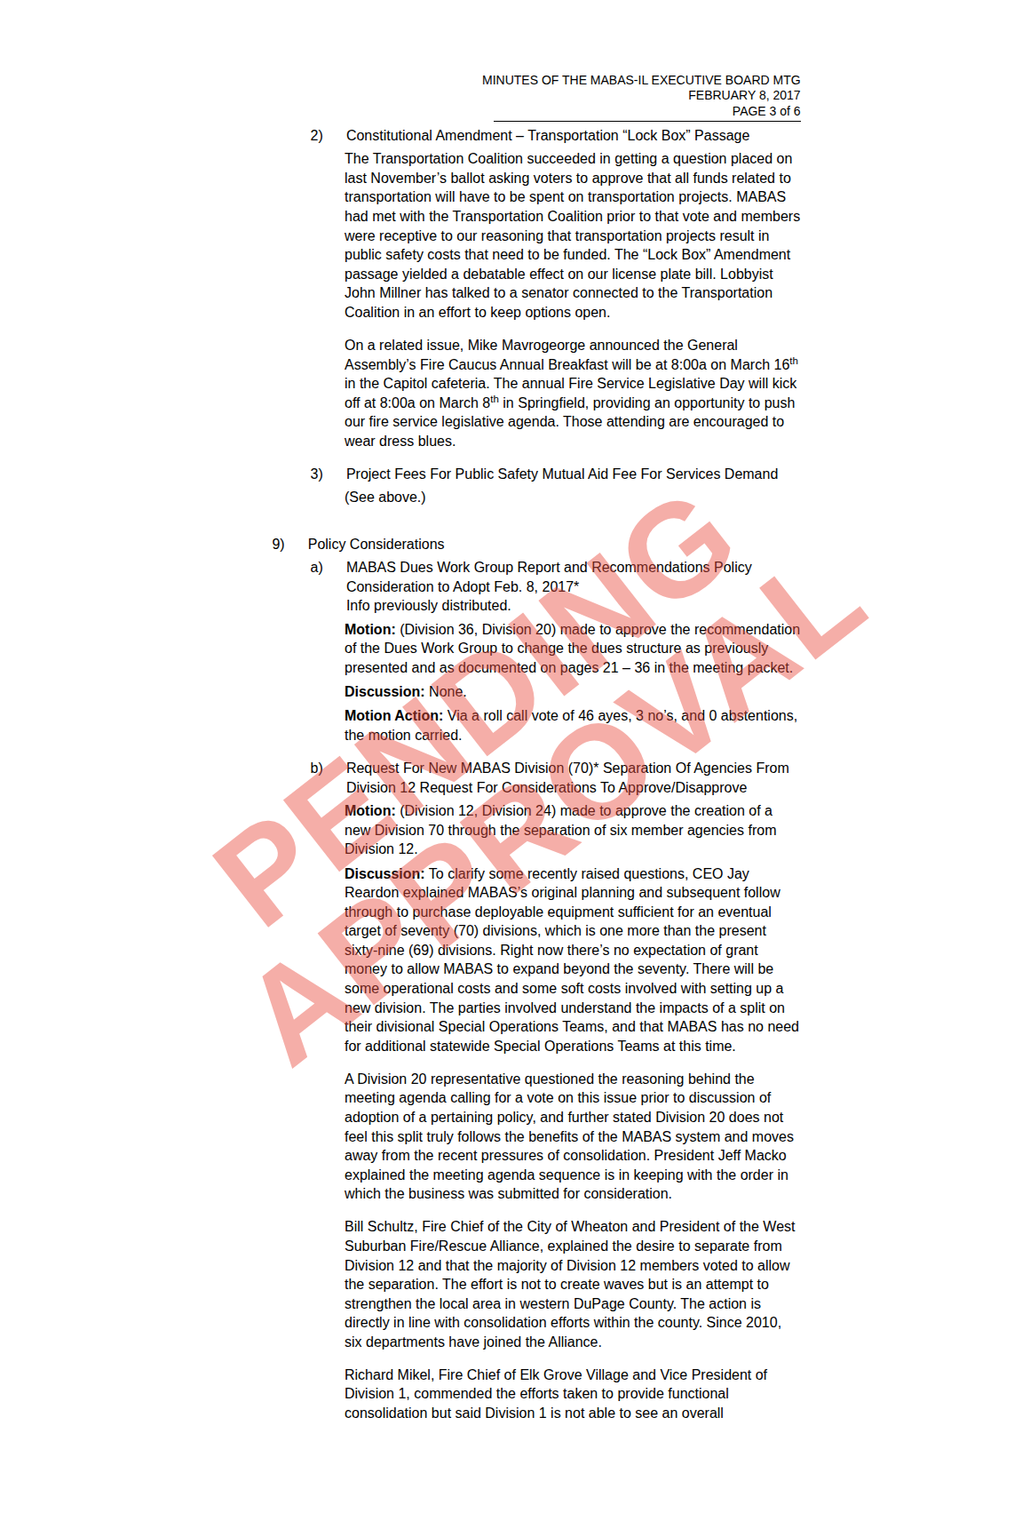MINUTES OF THE MABAS-IL EXECUTIVE BOARD MTG FEBRUARY 8, 2017 PAGE 3 of 6
PENDING APPROVAL
2)
Constitutional Amendment – Transportation “Lock Box” Passage
The Transportation Coalition succeeded in getting a question placed on last November’s ballot asking voters to approve that all funds related to transportation will have to be spent on transportation projects. MABAS had met with the Transportation Coalition prior to that vote and members were receptive to our reasoning that transportation projects result in public safety costs that need to be funded. The “Lock Box” Amendment passage yielded a debatable effect on our license plate bill. Lobbyist John Millner has talked to a senator connected to the Transportation Coalition in an effort to keep options open.
On a related issue, Mike Mavrogeorge announced the General Assembly’s Fire Caucus Annual Breakfast will be at 8:00a on March 16th in the Capitol cafeteria. The annual Fire Service Legislative Day will kick off at 8:00a on March 8th in Springfield, providing an opportunity to push our fire service legislative agenda. Those attending are encouraged to wear dress blues.
3)
Project Fees For Public Safety Mutual Aid Fee For Services Demand
(See above.)
9)
Policy Considerations
a)
MABAS Dues Work Group Report and Recommendations Policy Consideration to Adopt Feb. 8, 2017*
Info previously distributed.
Motion: (Division 36, Division 20) made to approve the recommendation of the Dues Work Group to change the dues structure as previously presented and as documented on pages 21 – 36 in the meeting packet.
Discussion: None.
Motion Action: Via a roll call vote of 46 ayes, 3 no’s, and 0 abstentions, the motion carried.
b)
Request For New MABAS Division (70)* Separation Of Agencies From Division 12 Request For Considerations To Approve/Disapprove
Motion: (Division 12, Division 24) made to approve the creation of a new Division 70 through the separation of six member agencies from Division 12.
Discussion: To clarify some recently raised questions, CEO Jay Reardon explained MABAS’s original planning and subsequent follow through to purchase deployable equipment sufficient for an eventual target of seventy (70) divisions, which is one more than the present sixty-nine (69) divisions. Right now there’s no expectation of grant money to allow MABAS to expand beyond the seventy. There will be some operational costs and some soft costs involved with setting up a new division. The parties involved understand the impacts of a split on their divisional Special Operations Teams, and that MABAS has no need for additional statewide Special Operations Teams at this time.
A Division 20 representative questioned the reasoning behind the meeting agenda calling for a vote on this issue prior to discussion of adoption of a pertaining policy, and further stated Division 20 does not feel this split truly follows the benefits of the MABAS system and moves away from the recent pressures of consolidation. President Jeff Macko explained the meeting agenda sequence is in keeping with the order in which the business was submitted for consideration.
Bill Schultz, Fire Chief of the City of Wheaton and President of the West Suburban Fire/Rescue Alliance, explained the desire to separate from Division 12 and that the majority of Division 12 members voted to allow the separation. The effort is not to create waves but is an attempt to strengthen the local area in western DuPage County. The action is directly in line with consolidation efforts within the county. Since 2010, six departments have joined the Alliance.
Richard Mikel, Fire Chief of Elk Grove Village and Vice President of Division 1, commended the efforts taken to provide functional consolidation but said Division 1 is not able to see an overall